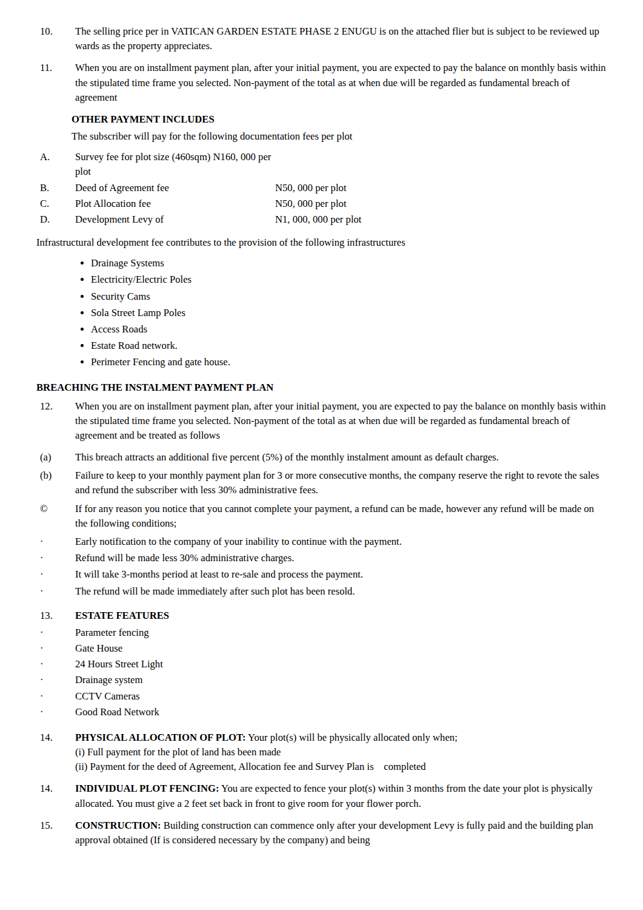10.
The selling price per in VATICAN GARDEN ESTATE PHASE 2 ENUGU is on the attached flier but is subject to be reviewed up wards as the property appreciates.
11.
When you are on installment payment plan, after your initial payment, you are expected to pay the balance on monthly basis within the stipulated time frame you selected. Non-payment of the total as at when due will be regarded as fundamental breach of agreement
OTHER PAYMENT INCLUDES
The subscriber will pay for the following documentation fees per plot
A.
Survey fee for plot size (460sqm) N160, 000 per plot
B.
Deed of Agreement fee
N50, 000 per plot
C.
Plot Allocation fee
N50, 000 per plot
D.
Development Levy of
N1, 000, 000 per plot
Infrastructural development fee contributes to the provision of the following infrastructures
Drainage Systems
Electricity/Electric Poles
Security Cams
Sola Street Lamp Poles
Access Roads
Estate Road network.
Perimeter Fencing and gate house.
BREACHING THE INSTALMENT PAYMENT PLAN
12.
When you are on installment payment plan, after your initial payment, you are expected to pay the balance on monthly basis within the stipulated time frame you selected. Non-payment of the total as at when due will be regarded as fundamental breach of agreement and be treated as follows
(a)
This breach attracts an additional five percent (5%) of the monthly instalment amount as default charges.
(b)
Failure to keep to your monthly payment plan for 3 or more consecutive months, the company reserve the right to revote the sales and refund the subscriber with less 30% administrative fees.
©
If for any reason you notice that you cannot complete your payment, a refund can be made, however any refund will be made on the following conditions;
·
Early notification to the company of your inability to continue with the payment.
·
Refund will be made less 30% administrative charges.
·
It will take 3-months period at least to re-sale and process the payment.
·
The refund will be made immediately after such plot has been resold.
13.
ESTATE FEATURES
·
Parameter fencing
·
Gate House
·
24 Hours Street Light
·
Drainage system
·
CCTV Cameras
·
Good Road Network
14.
PHYSICAL ALLOCATION OF PLOT: Your plot(s) will be physically allocated only when;
(i) Full payment for the plot of land has been made
(ii) Payment for the deed of Agreement, Allocation fee and Survey Plan is completed
14.
INDIVIDUAL PLOT FENCING: You are expected to fence your plot(s) within 3 months from the date your plot is physically allocated. You must give a 2 feet set back in front to give room for your flower porch.
15.
CONSTRUCTION: Building construction can commence only after your development Levy is fully paid and the building plan approval obtained (If is considered necessary by the company) and being